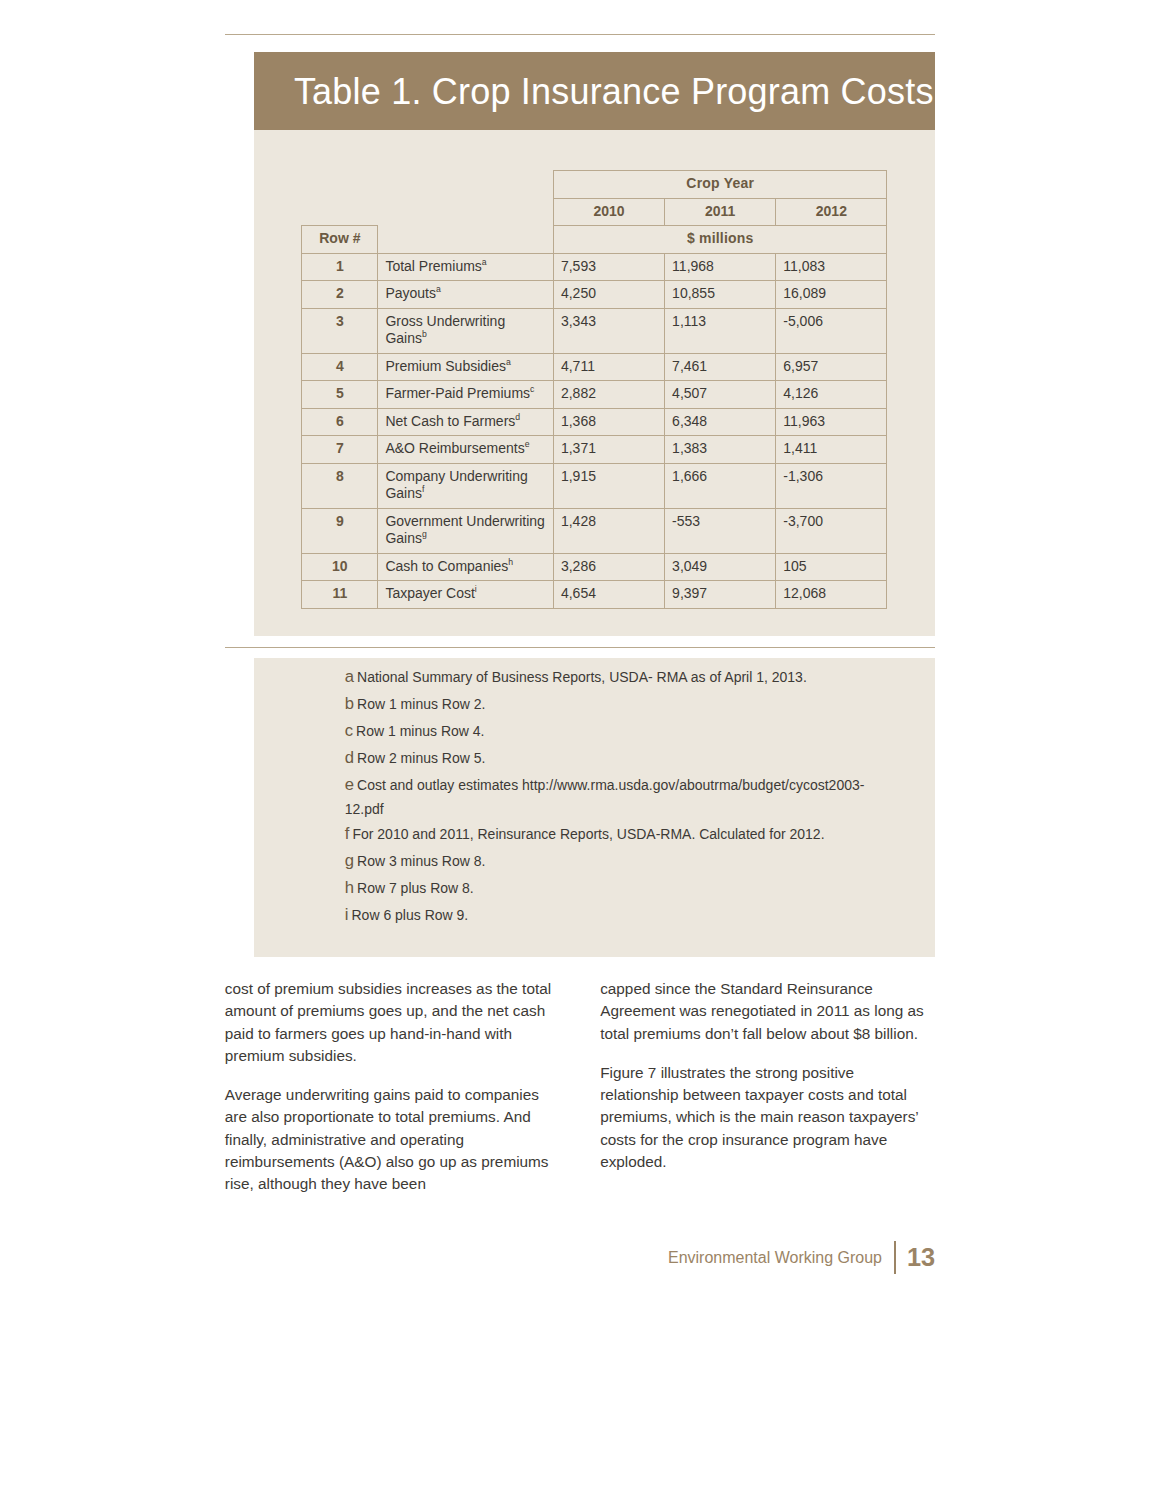Table 1. Crop Insurance Program Costs
| | | Crop Year |
| | | 2010 | 2011 | 2012 |
| Row # | | $ millions |
| 1 | Total Premiums a | 7,593 | 11,968 | 11,083 |
| 2 | Payouts a | 4,250 | 10,855 | 16,089 |
| 3 | Gross Underwriting Gains b | 3,343 | 1,113 | -5,006 |
| 4 | Premium Subsidies a | 4,711 | 7,461 | 6,957 |
| 5 | Farmer-Paid Premiums c | 2,882 | 4,507 | 4,126 |
| 6 | Net Cash to Farmers d | 1,368 | 6,348 | 11,963 |
| 7 | A&O Reimbursements e | 1,371 | 1,383 | 1,411 |
| 8 | Company Underwriting Gains f | 1,915 | 1,666 | -1,306 |
| 9 | Government Underwriting Gains g | 1,428 | -553 | -3,700 |
| 10 | Cash to Companies h | 3,286 | 3,049 | 105 |
| 11 | Taxpayer Cost i | 4,654 | 9,397 | 12,068 |
a National Summary of Business Reports, USDA- RMA as of April 1, 2013.
b Row 1 minus Row 2.
c Row 1 minus Row 4.
d Row 2 minus Row 5.
e Cost and outlay estimates http://www.rma.usda.gov/aboutrma/budget/cycost2003-12.pdf
f For 2010 and 2011, Reinsurance Reports, USDA-RMA. Calculated for 2012.
g Row 3 minus Row 8.
h Row 7 plus Row 8.
i Row 6 plus Row 9.
cost of premium subsidies increases as the total amount of premiums goes up, and the net cash paid to farmers goes up hand-in-hand with premium subsidies.
Average underwriting gains paid to companies are also proportionate to total premiums. And finally, administrative and operating reimbursements (A&O) also go up as premiums rise, although they have been
capped since the Standard Reinsurance Agreement was renegotiated in 2011 as long as total premiums don’t fall below about $8 billion.
Figure 7 illustrates the strong positive relationship between taxpayer costs and total premiums, which is the main reason taxpayers’ costs for the crop insurance program have exploded.
Environmental Working Group 13